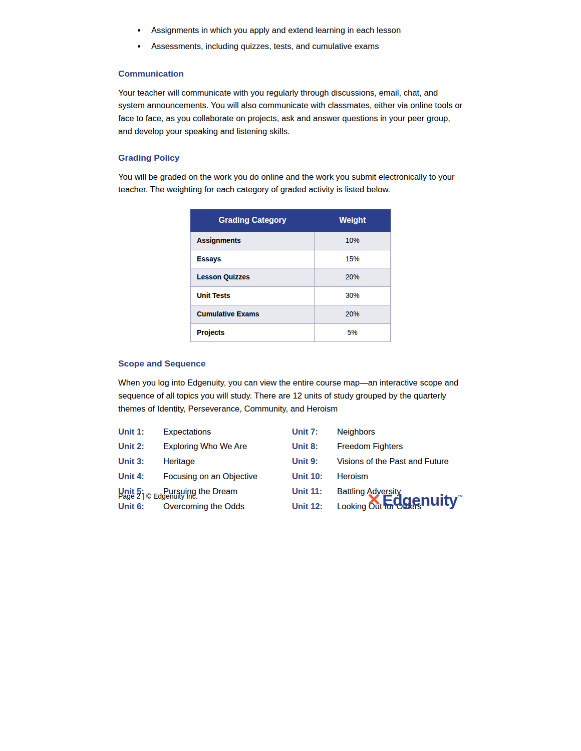Assignments in which you apply and extend learning in each lesson
Assessments, including quizzes, tests, and cumulative exams
Communication
Your teacher will communicate with you regularly through discussions, email, chat, and system announcements. You will also communicate with classmates, either via online tools or face to face, as you collaborate on projects, ask and answer questions in your peer group, and develop your speaking and listening skills.
Grading Policy
You will be graded on the work you do online and the work you submit electronically to your teacher. The weighting for each category of graded activity is listed below.
| Grading Category | Weight |
| --- | --- |
| Assignments | 10% |
| Essays | 15% |
| Lesson Quizzes | 20% |
| Unit Tests | 30% |
| Cumulative Exams | 20% |
| Projects | 5% |
Scope and Sequence
When you log into Edgenuity, you can view the entire course map—an interactive scope and sequence of all topics you will study. There are 12 units of study grouped by the quarterly themes of Identity, Perseverance, Community, and Heroism
| Unit 1: | Expectations | Unit 7: | Neighbors |
| Unit 2: | Exploring Who We Are | Unit 8: | Freedom Fighters |
| Unit 3: | Heritage | Unit 9: | Visions of the Past and Future |
| Unit 4: | Focusing on an Objective | Unit 10: | Heroism |
| Unit 5: | Pursuing the Dream | Unit 11: | Battling Adversity |
| Unit 6: | Overcoming the Odds | Unit 12: | Looking Out for Others |
Page 2 | © Edgenuity Inc.
✕Edgenuity™